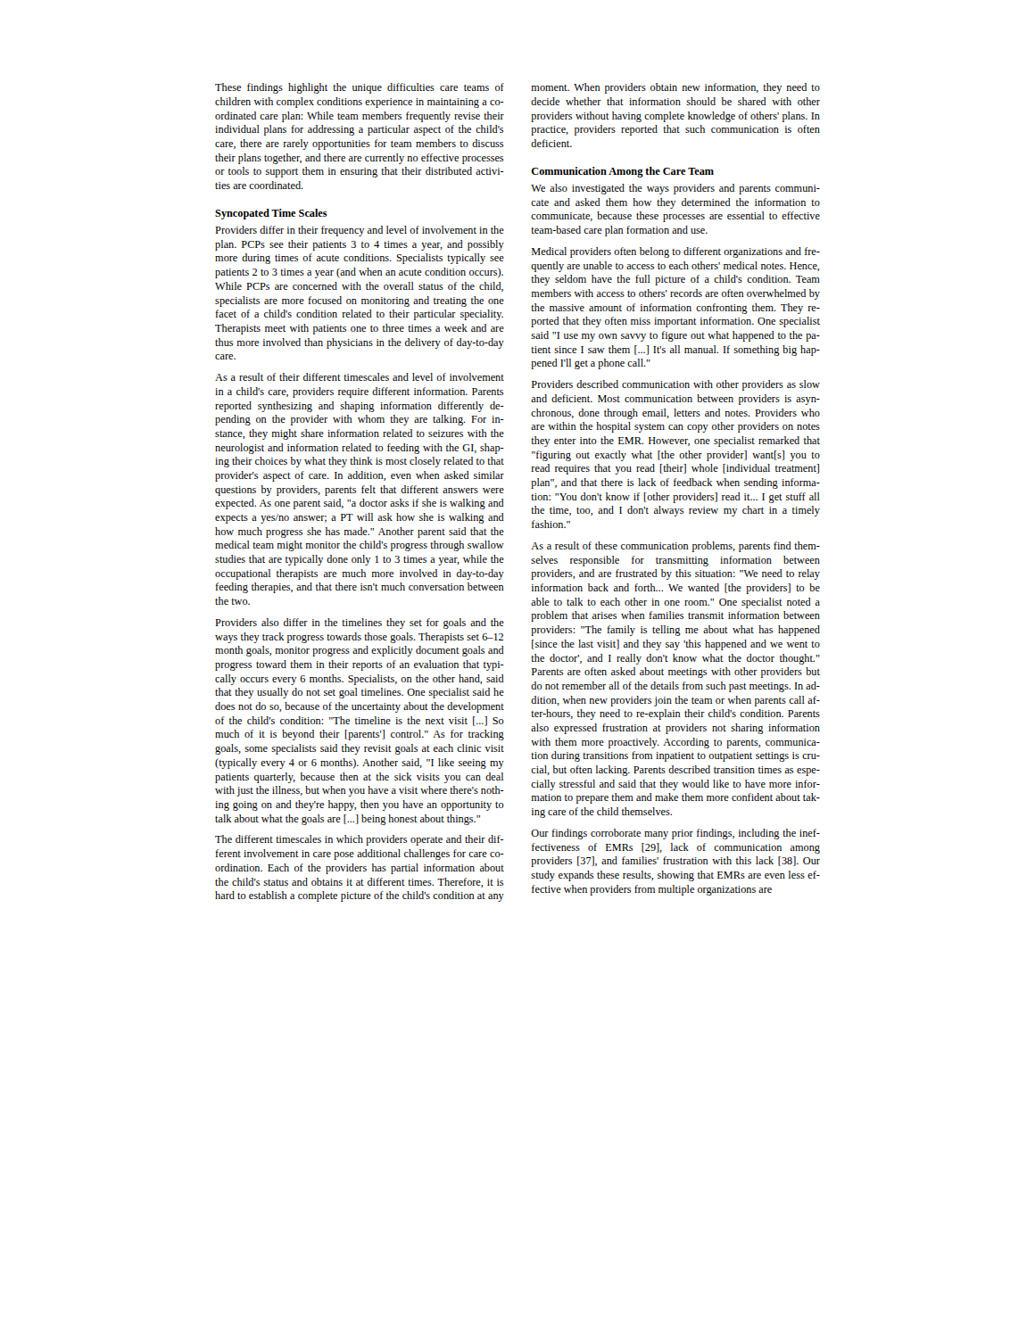These findings highlight the unique difficulties care teams of children with complex conditions experience in maintaining a coordinated care plan: While team members frequently revise their individual plans for addressing a particular aspect of the child's care, there are rarely opportunities for team members to discuss their plans together, and there are currently no effective processes or tools to support them in ensuring that their distributed activities are coordinated.
Syncopated Time Scales
Providers differ in their frequency and level of involvement in the plan. PCPs see their patients 3 to 4 times a year, and possibly more during times of acute conditions. Specialists typically see patients 2 to 3 times a year (and when an acute condition occurs). While PCPs are concerned with the overall status of the child, specialists are more focused on monitoring and treating the one facet of a child's condition related to their particular speciality. Therapists meet with patients one to three times a week and are thus more involved than physicians in the delivery of day-to-day care.
As a result of their different timescales and level of involvement in a child's care, providers require different information. Parents reported synthesizing and shaping information differently depending on the provider with whom they are talking. For instance, they might share information related to seizures with the neurologist and information related to feeding with the GI, shaping their choices by what they think is most closely related to that provider's aspect of care. In addition, even when asked similar questions by providers, parents felt that different answers were expected. As one parent said, "a doctor asks if she is walking and expects a yes/no answer; a PT will ask how she is walking and how much progress she has made." Another parent said that the medical team might monitor the child's progress through swallow studies that are typically done only 1 to 3 times a year, while the occupational therapists are much more involved in day-to-day feeding therapies, and that there isn't much conversation between the two.
Providers also differ in the timelines they set for goals and the ways they track progress towards those goals. Therapists set 6–12 month goals, monitor progress and explicitly document goals and progress toward them in their reports of an evaluation that typically occurs every 6 months. Specialists, on the other hand, said that they usually do not set goal timelines. One specialist said he does not do so, because of the uncertainty about the development of the child's condition: "The timeline is the next visit [...] So much of it is beyond their [parents'] control." As for tracking goals, some specialists said they revisit goals at each clinic visit (typically every 4 or 6 months). Another said, "I like seeing my patients quarterly, because then at the sick visits you can deal with just the illness, but when you have a visit where there's nothing going on and they're happy, then you have an opportunity to talk about what the goals are [...] being honest about things."
The different timescales in which providers operate and their different involvement in care pose additional challenges for care coordination. Each of the providers has partial information about the child's status and obtains it at different times. Therefore, it is hard to establish a complete picture of the child's condition at any moment. When providers obtain new information, they need to decide whether that information should be shared with other providers without having complete knowledge of others' plans. In practice, providers reported that such communication is often deficient.
Communication Among the Care Team
We also investigated the ways providers and parents communicate and asked them how they determined the information to communicate, because these processes are essential to effective team-based care plan formation and use.
Medical providers often belong to different organizations and frequently are unable to access to each others' medical notes. Hence, they seldom have the full picture of a child's condition. Team members with access to others' records are often overwhelmed by the massive amount of information confronting them. They reported that they often miss important information. One specialist said "I use my own savvy to figure out what happened to the patient since I saw them [...] It's all manual. If something big happened I'll get a phone call."
Providers described communication with other providers as slow and deficient. Most communication between providers is asynchronous, done through email, letters and notes. Providers who are within the hospital system can copy other providers on notes they enter into the EMR. However, one specialist remarked that "figuring out exactly what [the other provider] want[s] you to read requires that you read [their] whole [individual treatment] plan", and that there is lack of feedback when sending information: "You don't know if [other providers] read it... I get stuff all the time, too, and I don't always review my chart in a timely fashion."
As a result of these communication problems, parents find themselves responsible for transmitting information between providers, and are frustrated by this situation: "We need to relay information back and forth... We wanted [the providers] to be able to talk to each other in one room." One specialist noted a problem that arises when families transmit information between providers: "The family is telling me about what has happened [since the last visit] and they say 'this happened and we went to the doctor', and I really don't know what the doctor thought." Parents are often asked about meetings with other providers but do not remember all of the details from such past meetings. In addition, when new providers join the team or when parents call after-hours, they need to re-explain their child's condition. Parents also expressed frustration at providers not sharing information with them more proactively. According to parents, communication during transitions from inpatient to outpatient settings is crucial, but often lacking. Parents described transition times as especially stressful and said that they would like to have more information to prepare them and make them more confident about taking care of the child themselves.
Our findings corroborate many prior findings, including the ineffectiveness of EMRs [29], lack of communication among providers [37], and families' frustration with this lack [38]. Our study expands these results, showing that EMRs are even less effective when providers from multiple organizations are